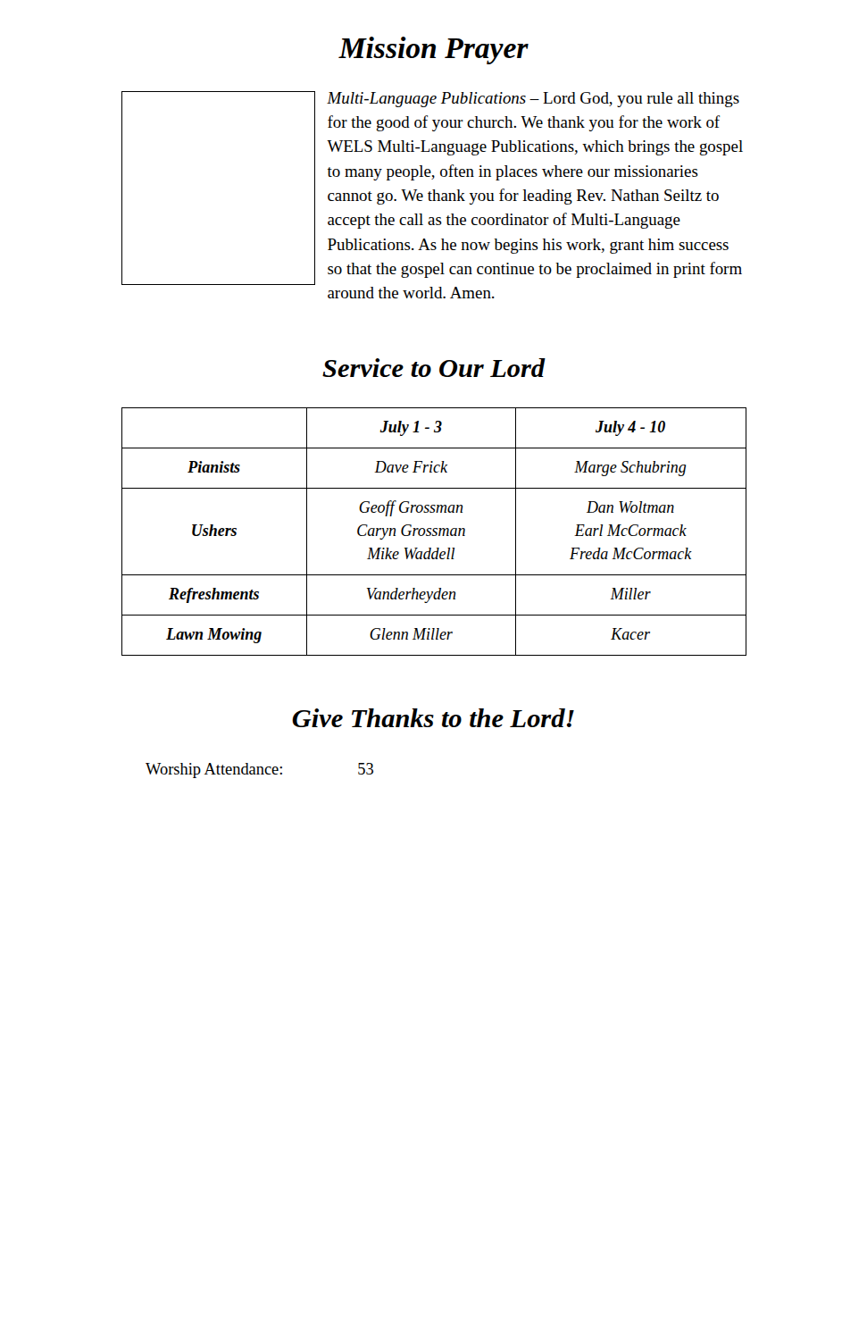Mission Prayer
Multi-Language Publications – Lord God, you rule all things for the good of your church. We thank you for the work of WELS Multi-Language Publications, which brings the gospel to many people, often in places where our missionaries cannot go. We thank you for leading Rev. Nathan Seiltz to accept the call as the coordinator of Multi-Language Publications. As he now begins his work, grant him success so that the gospel can continue to be proclaimed in print form around the world. Amen.
Service to Our Lord
| | July 1 - 3 | July 4 - 10 |
| --- | --- | --- |
| Pianists | Dave Frick | Marge Schubring |
| Ushers | Geoff Grossman Caryn Grossman Mike Waddell | Dan Woltman Earl McCormack Freda McCormack |
| Refreshments | Vanderheyden | Miller |
| Lawn Mowing | Glenn Miller | Kacer |
Give Thanks to the Lord!
Worship Attendance: 53